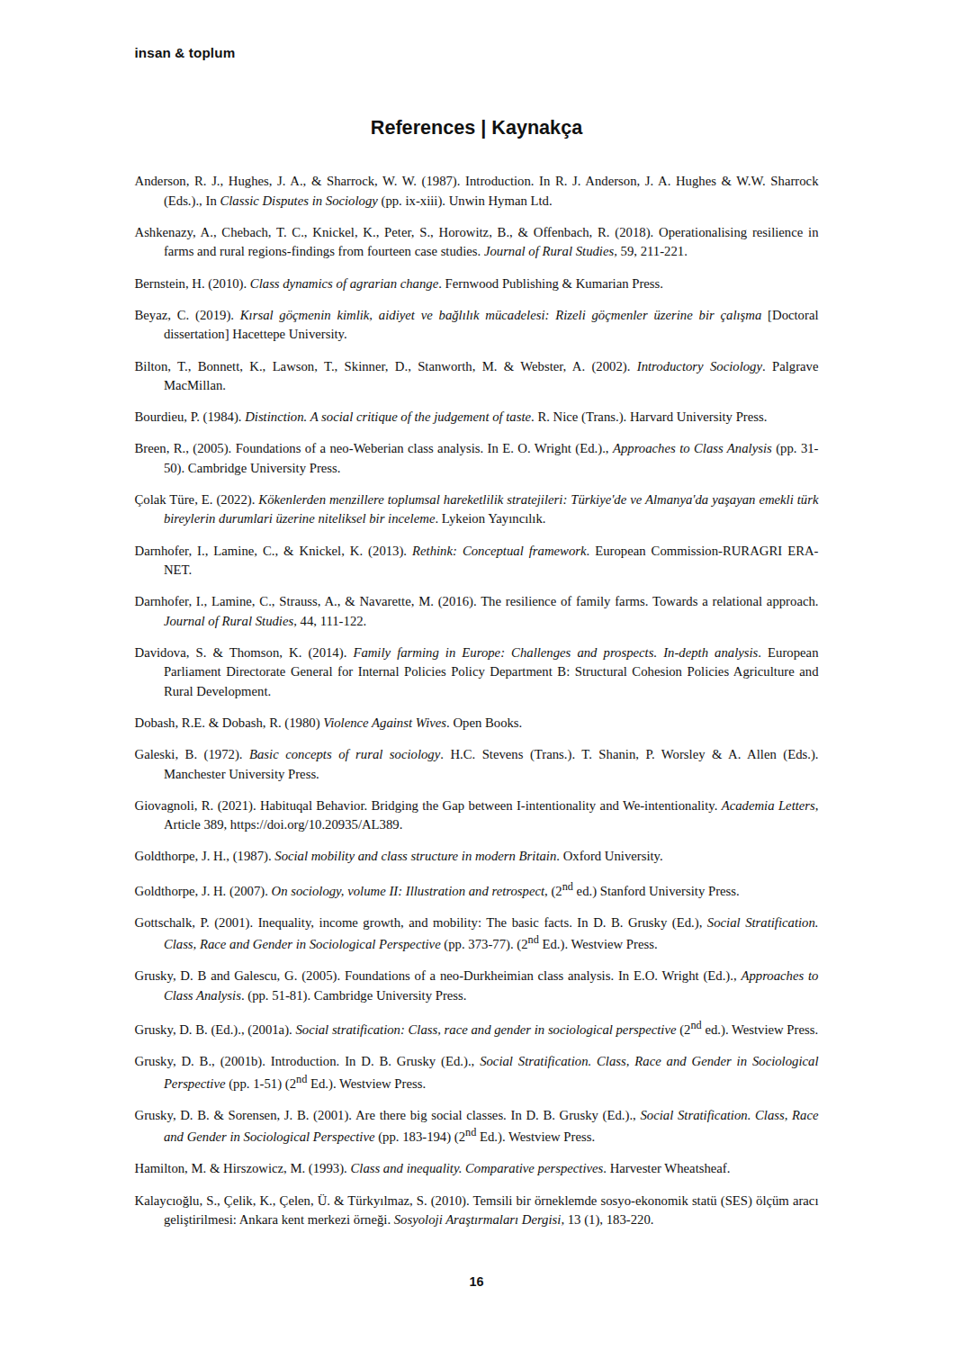insan & toplum
References | Kaynakça
Anderson, R. J., Hughes, J. A., & Sharrock, W. W. (1987). Introduction. In R. J. Anderson, J. A. Hughes & W.W. Sharrock (Eds.)., In Classic Disputes in Sociology (pp. ix-xiii). Unwin Hyman Ltd.
Ashkenazy, A., Chebach, T. C., Knickel, K., Peter, S., Horowitz, B., & Offenbach, R. (2018). Operationalising resilience in farms and rural regions-findings from fourteen case studies. Journal of Rural Studies, 59, 211-221.
Bernstein, H. (2010). Class dynamics of agrarian change. Fernwood Publishing & Kumarian Press.
Beyaz, C. (2019). Kırsal göçmenin kimlik, aidiyet ve bağlılık mücadelesi: Rizeli göçmenler üzerine bir çalışma [Doctoral dissertation] Hacettepe University.
Bilton, T., Bonnett, K., Lawson, T., Skinner, D., Stanworth, M. & Webster, A. (2002). Introductory Sociology. Palgrave MacMillan.
Bourdieu, P. (1984). Distinction. A social critique of the judgement of taste. R. Nice (Trans.). Harvard University Press.
Breen, R., (2005). Foundations of a neo-Weberian class analysis. In E. O. Wright (Ed.)., Approaches to Class Analysis (pp. 31-50). Cambridge University Press.
Çolak Türe, E. (2022). Kökenlerden menzillere toplumsal hareketlilik stratejileri: Türkiye'de ve Almanya'da yaşayan emekli türk bireylerin durumlari üzerine niteliksel bir inceleme. Lykeion Yayıncılık.
Darnhofer, I., Lamine, C., & Knickel, K. (2013). Rethink: Conceptual framework. European Commission-RURAGRI ERA-NET.
Darnhofer, I., Lamine, C., Strauss, A., & Navarette, M. (2016). The resilience of family farms. Towards a relational approach. Journal of Rural Studies, 44, 111-122.
Davidova, S. & Thomson, K. (2014). Family farming in Europe: Challenges and prospects. In-depth analysis. European Parliament Directorate General for Internal Policies Policy Department B: Structural Cohesion Policies Agriculture and Rural Development.
Dobash, R.E. & Dobash, R. (1980) Violence Against Wives. Open Books.
Galeski, B. (1972). Basic concepts of rural sociology. H.C. Stevens (Trans.). T. Shanin, P. Worsley & A. Allen (Eds.). Manchester University Press.
Giovagnoli, R. (2021). Habituqal Behavior. Bridging the Gap between I-intentionality and We-intentionality. Academia Letters, Article 389, https://doi.org/10.20935/AL389.
Goldthorpe, J. H., (1987). Social mobility and class structure in modern Britain. Oxford University.
Goldthorpe, J. H. (2007). On sociology, volume II: Illustration and retrospect, (2nd ed.) Stanford University Press.
Gottschalk, P. (2001). Inequality, income growth, and mobility: The basic facts. In D. B. Grusky (Ed.), Social Stratification. Class, Race and Gender in Sociological Perspective (pp. 373-77). (2nd Ed.). Westview Press.
Grusky, D. B and Galescu, G. (2005). Foundations of a neo-Durkheimian class analysis. In E.O. Wright (Ed.)., Approaches to Class Analysis. (pp. 51-81). Cambridge University Press.
Grusky, D. B. (Ed.)., (2001a). Social stratification: Class, race and gender in sociological perspective (2nd ed.). Westview Press.
Grusky, D. B., (2001b). Introduction. In D. B. Grusky (Ed.)., Social Stratification. Class, Race and Gender in Sociological Perspective (pp. 1-51) (2nd Ed.). Westview Press.
Grusky, D. B. & Sorensen, J. B. (2001). Are there big social classes. In D. B. Grusky (Ed.)., Social Stratification. Class, Race and Gender in Sociological Perspective (pp. 183-194) (2nd Ed.). Westview Press.
Hamilton, M. & Hirszowicz, M. (1993). Class and inequality. Comparative perspectives. Harvester Wheatsheaf.
Kalaycıoğlu, S., Çelik, K., Çelen, Ü. & Türkyılmaz, S. (2010). Temsili bir örneklemde sosyo-ekonomik statü (SES) ölçüm aracı geliştirilmesi: Ankara kent merkezi örneği. Sosyoloji Araştırmaları Dergisi, 13 (1), 183-220.
16